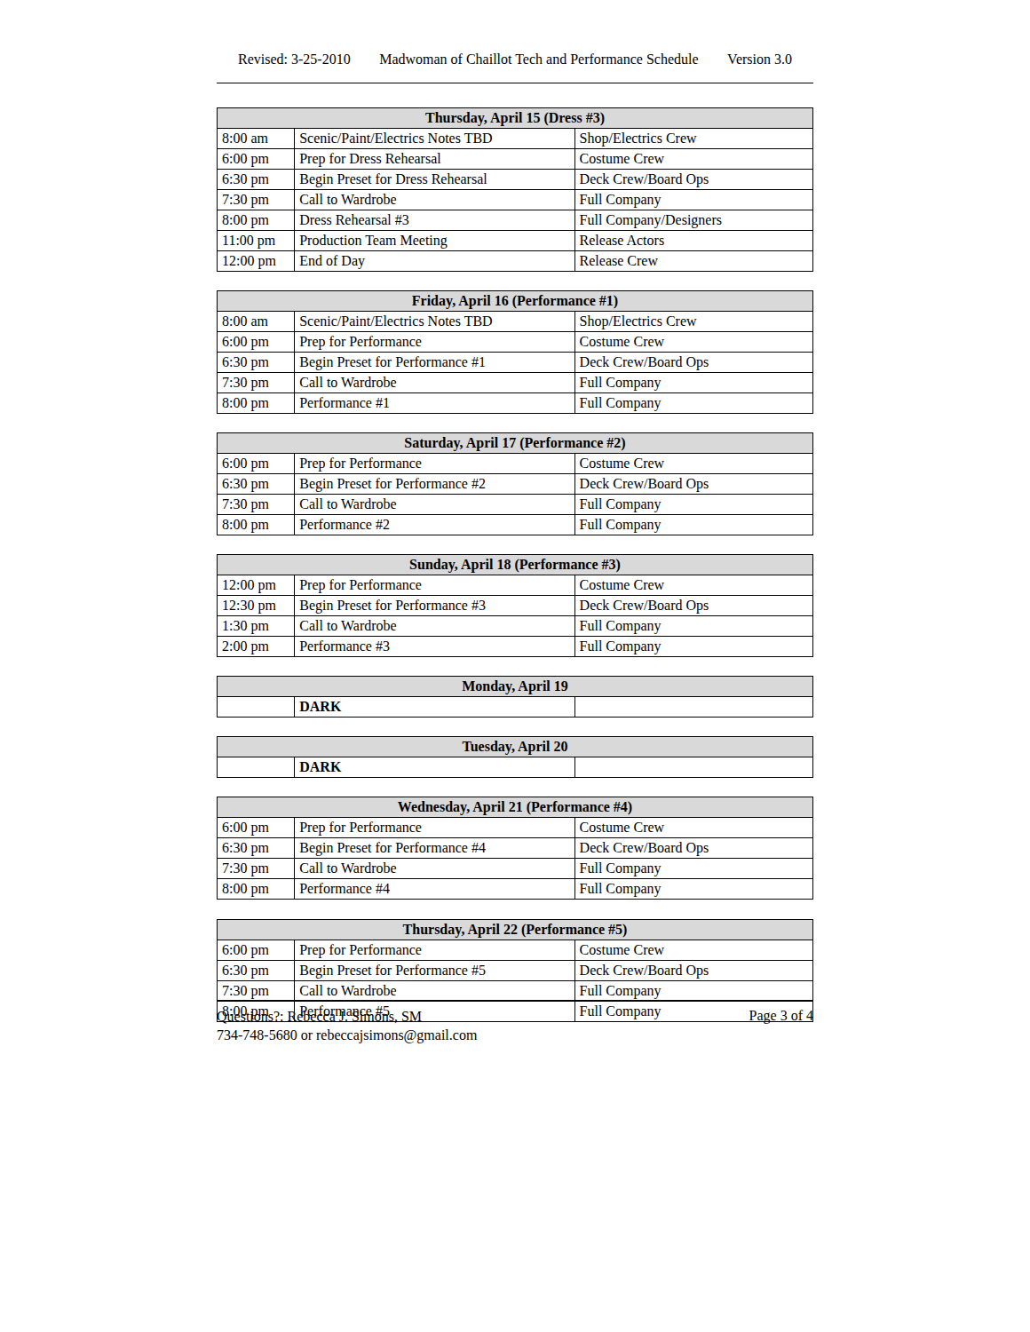Revised: 3-25-2010 Madwoman of Chaillot Tech and Performance Schedule Version 3.0
| Thursday, April 15 (Dress #3) |
| --- |
| 8:00 am | Scenic/Paint/Electrics Notes TBD | Shop/Electrics Crew |
| 6:00 pm | Prep for Dress Rehearsal | Costume Crew |
| 6:30 pm | Begin Preset for Dress Rehearsal | Deck Crew/Board Ops |
| 7:30 pm | Call to Wardrobe | Full Company |
| 8:00 pm | Dress Rehearsal #3 | Full Company/Designers |
| 11:00 pm | Production Team Meeting | Release Actors |
| 12:00 pm | End of Day | Release Crew |
| Friday, April 16 (Performance #1) |
| --- |
| 8:00 am | Scenic/Paint/Electrics Notes TBD | Shop/Electrics Crew |
| 6:00 pm | Prep for Performance | Costume Crew |
| 6:30 pm | Begin Preset for Performance #1 | Deck Crew/Board Ops |
| 7:30 pm | Call to Wardrobe | Full Company |
| 8:00 pm | Performance #1 | Full Company |
| Saturday, April 17 (Performance #2) |
| --- |
| 6:00 pm | Prep for Performance | Costume Crew |
| 6:30 pm | Begin Preset for Performance #2 | Deck Crew/Board Ops |
| 7:30 pm | Call to Wardrobe | Full Company |
| 8:00 pm | Performance #2 | Full Company |
| Sunday, April 18 (Performance #3) |
| --- |
| 12:00 pm | Prep for Performance | Costume Crew |
| 12:30 pm | Begin Preset for Performance #3 | Deck Crew/Board Ops |
| 1:30 pm | Call to Wardrobe | Full Company |
| 2:00 pm | Performance #3 | Full Company |
| Monday, April 19 |
| --- |
| | DARK | |
| Tuesday, April 20 |
| --- |
| | DARK | |
| Wednesday, April 21 (Performance #4) |
| --- |
| 6:00 pm | Prep for Performance | Costume Crew |
| 6:30 pm | Begin Preset for Performance #4 | Deck Crew/Board Ops |
| 7:30 pm | Call to Wardrobe | Full Company |
| 8:00 pm | Performance #4 | Full Company |
| Thursday, April 22 (Performance #5) |
| --- |
| 6:00 pm | Prep for Performance | Costume Crew |
| 6:30 pm | Begin Preset for Performance #5 | Deck Crew/Board Ops |
| 7:30 pm | Call to Wardrobe | Full Company |
| 8:00 pm | Performance #5 | Full Company |
Questions?: Rebecca J. Simons, SM
734-748-5680 or rebeccajsimons@gmail.com
Page 3 of 4